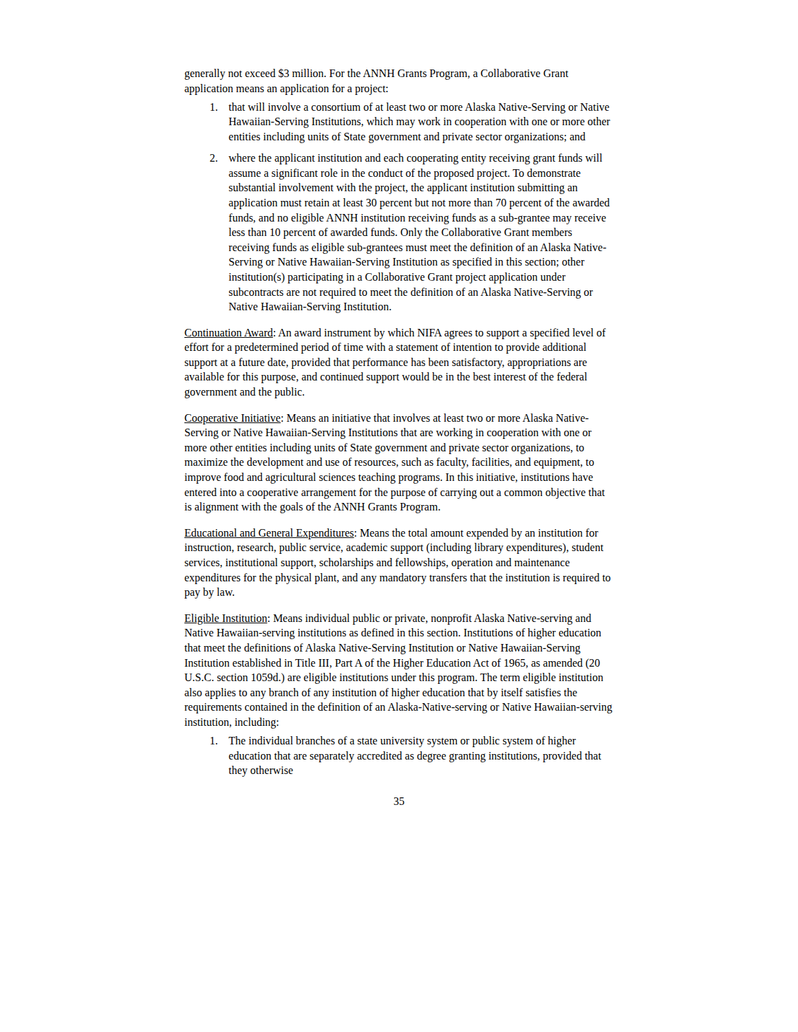generally not exceed $3 million. For the ANNH Grants Program, a Collaborative Grant application means an application for a project:
that will involve a consortium of at least two or more Alaska Native-Serving or Native Hawaiian-Serving Institutions, which may work in cooperation with one or more other entities including units of State government and private sector organizations; and
where the applicant institution and each cooperating entity receiving grant funds will assume a significant role in the conduct of the proposed project. To demonstrate substantial involvement with the project, the applicant institution submitting an application must retain at least 30 percent but not more than 70 percent of the awarded funds, and no eligible ANNH institution receiving funds as a sub-grantee may receive less than 10 percent of awarded funds. Only the Collaborative Grant members receiving funds as eligible sub-grantees must meet the definition of an Alaska Native-Serving or Native Hawaiian-Serving Institution as specified in this section; other institution(s) participating in a Collaborative Grant project application under subcontracts are not required to meet the definition of an Alaska Native-Serving or Native Hawaiian-Serving Institution.
Continuation Award: An award instrument by which NIFA agrees to support a specified level of effort for a predetermined period of time with a statement of intention to provide additional support at a future date, provided that performance has been satisfactory, appropriations are available for this purpose, and continued support would be in the best interest of the federal government and the public.
Cooperative Initiative: Means an initiative that involves at least two or more Alaska Native-Serving or Native Hawaiian-Serving Institutions that are working in cooperation with one or more other entities including units of State government and private sector organizations, to maximize the development and use of resources, such as faculty, facilities, and equipment, to improve food and agricultural sciences teaching programs. In this initiative, institutions have entered into a cooperative arrangement for the purpose of carrying out a common objective that is alignment with the goals of the ANNH Grants Program.
Educational and General Expenditures: Means the total amount expended by an institution for instruction, research, public service, academic support (including library expenditures), student services, institutional support, scholarships and fellowships, operation and maintenance expenditures for the physical plant, and any mandatory transfers that the institution is required to pay by law.
Eligible Institution: Means individual public or private, nonprofit Alaska Native-serving and Native Hawaiian-serving institutions as defined in this section. Institutions of higher education that meet the definitions of Alaska Native-Serving Institution or Native Hawaiian-Serving Institution established in Title III, Part A of the Higher Education Act of 1965, as amended (20 U.S.C. section 1059d.) are eligible institutions under this program. The term eligible institution also applies to any branch of any institution of higher education that by itself satisfies the requirements contained in the definition of an Alaska-Native-serving or Native Hawaiian-serving institution, including:
The individual branches of a state university system or public system of higher education that are separately accredited as degree granting institutions, provided that they otherwise
35